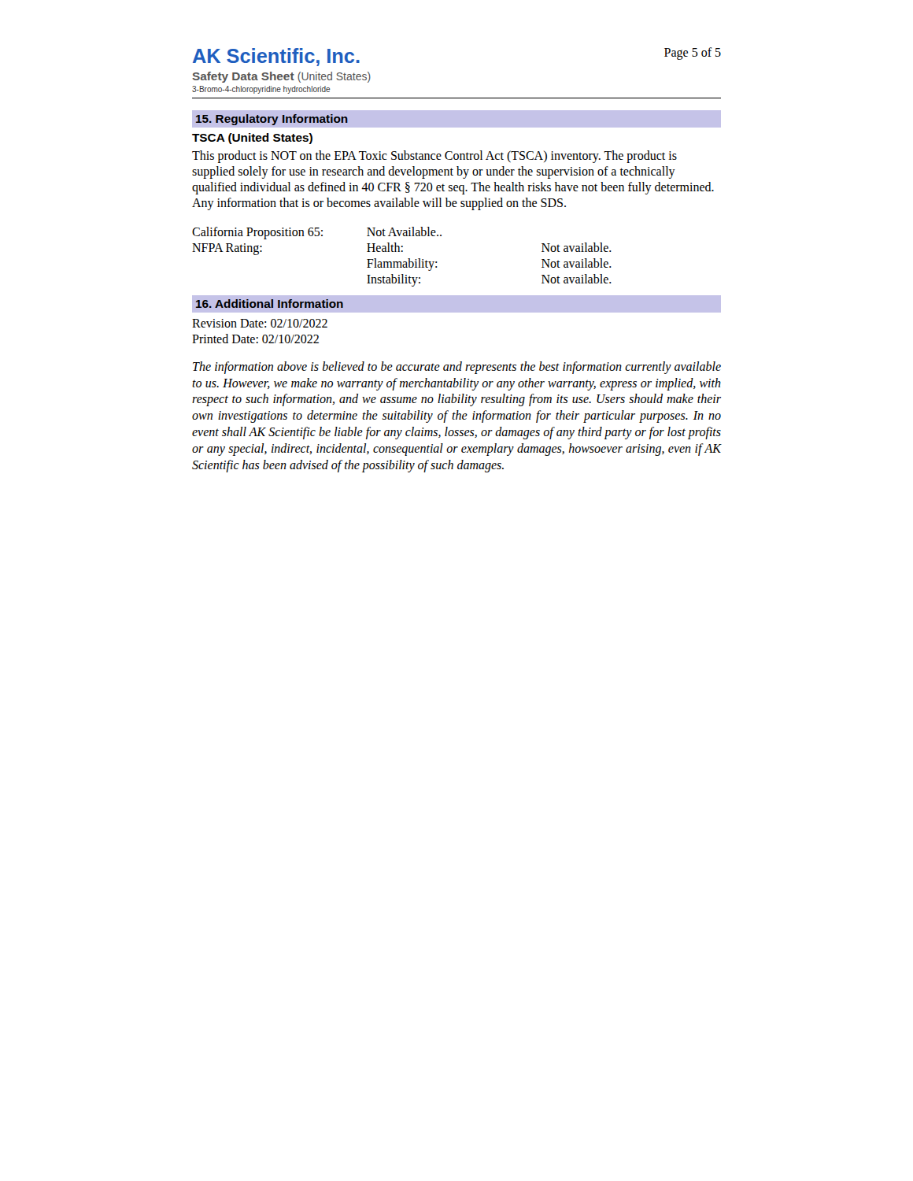Page 5 of 5
AK Scientific, Inc.
Safety Data Sheet (United States)
3-Bromo-4-chloropyridine hydrochloride
15. Regulatory Information
TSCA (United States)
This product is NOT on the EPA Toxic Substance Control Act (TSCA) inventory. The product is supplied solely for use in research and development by or under the supervision of a technically qualified individual as defined in 40 CFR § 720 et seq. The health risks have not been fully determined. Any information that is or becomes available will be supplied on the SDS.
| California Proposition 65: | Not Available.. | |
| NFPA Rating: | Health: | Not available. |
| | Flammability: | Not available. |
| | Instability: | Not available. |
16. Additional Information
Revision Date: 02/10/2022
Printed Date: 02/10/2022
The information above is believed to be accurate and represents the best information currently available to us. However, we make no warranty of merchantability or any other warranty, express or implied, with respect to such information, and we assume no liability resulting from its use. Users should make their own investigations to determine the suitability of the information for their particular purposes. In no event shall AK Scientific be liable for any claims, losses, or damages of any third party or for lost profits or any special, indirect, incidental, consequential or exemplary damages, howsoever arising, even if AK Scientific has been advised of the possibility of such damages.